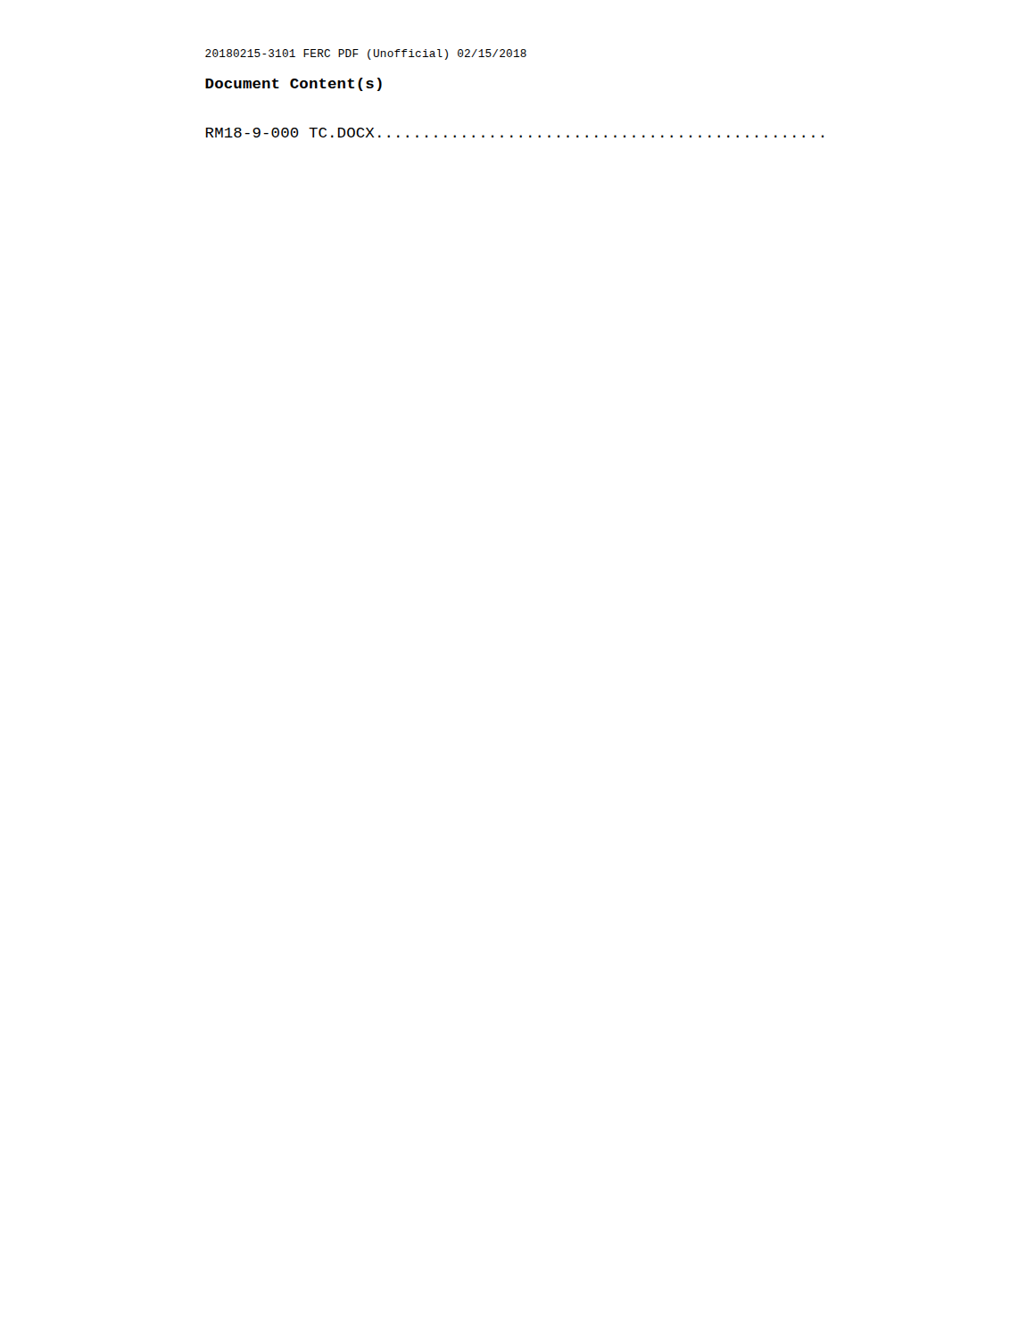20180215-3101 FERC PDF (Unofficial) 02/15/2018
Document Content(s)
RM18-9-000 TC.DOCX...................................................1-13